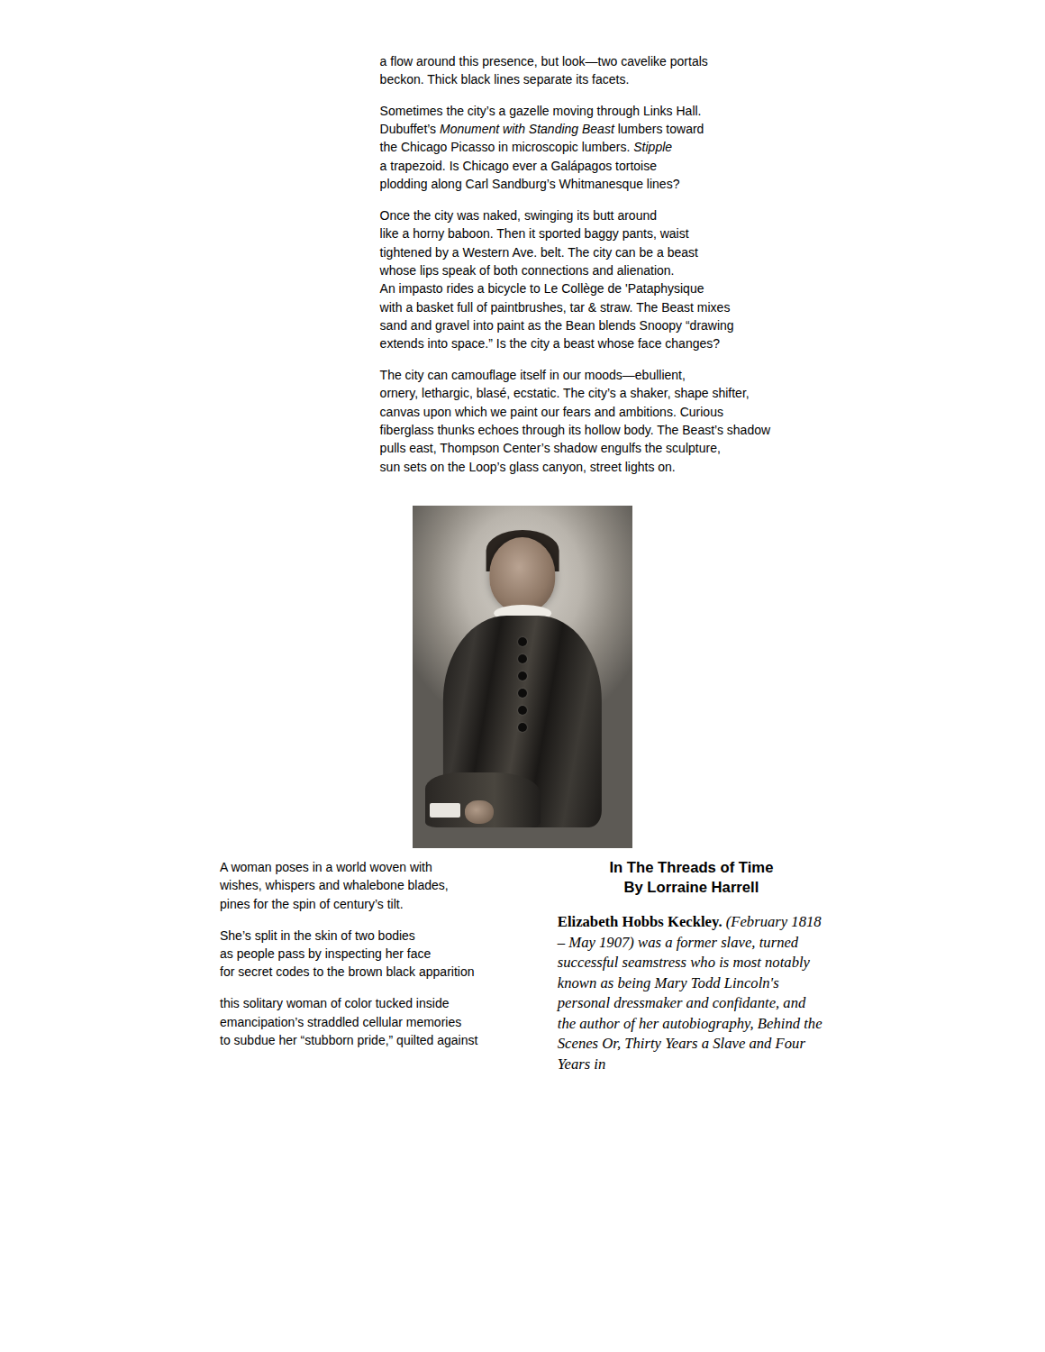a flow around this presence, but look—two cavelike portals
beckon. Thick black lines separate its facets.
Sometimes the city’s a gazelle moving through Links Hall.
Dubuffet’s Monument with Standing Beast lumbers toward
the Chicago Picasso in microscopic lumbers. Stipple
a trapezoid. Is Chicago ever a Galápagos tortoise
plodding along Carl Sandburg’s Whitmanesque lines?
Once the city was naked, swinging its butt around
like a horny baboon. Then it sported baggy pants, waist
tightened by a Western Ave. belt. The city can be a beast
whose lips speak of both connections and alienation.
An impasto rides a bicycle to Le Collège de 'Pataphysique
with a basket full of paintbrushes, tar & straw. The Beast mixes
sand and gravel into paint as the Bean blends Snoopy “drawing
extends into space.” Is the city a beast whose face changes?
The city can camouflage itself in our moods—ebullient,
ornery, lethargic, blasé, ecstatic. The city’s a shaker, shape shifter,
canvas upon which we paint our fears and ambitions. Curious
fiberglass thunks echoes through its hollow body. The Beast’s shadow
pulls east, Thompson Center’s shadow engulfs the sculpture,
sun sets on the Loop’s glass canyon, street lights on.
A woman poses in a world woven with
wishes, whispers and whalebone blades,
pines for the spin of century’s tilt.
She’s split in the skin of two bodies
as people pass by inspecting her face
for secret codes to the brown black apparition
this solitary woman of color tucked inside
emancipation’s straddled cellular memories
to subdue her “stubborn pride,” quilted against
In The Threads of Time
By Lorraine Harrell
Elizabeth Hobbs Keckley. (February 1818 – May 1907) was a former slave, turned successful seamstress who is most notably known as being Mary Todd Lincoln's personal dressmaker and confidante, and the author of her autobiography, Behind the Scenes Or, Thirty Years a Slave and Four Years in